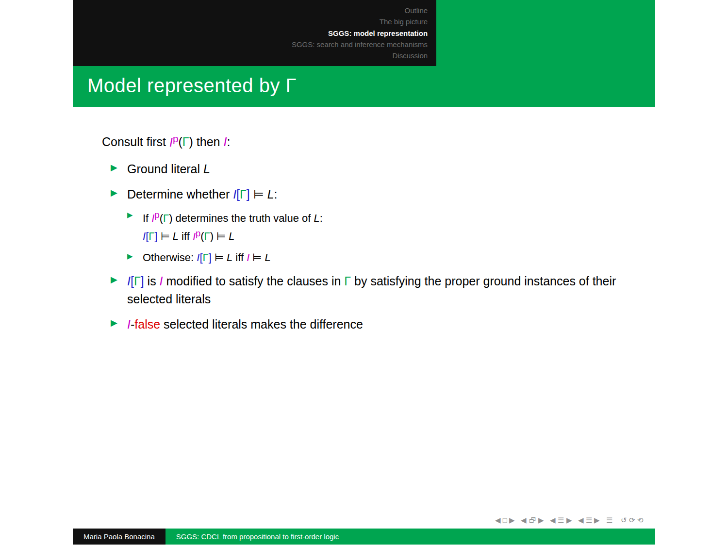Outline
The big picture
SGGS: model representation
SGGS: search and inference mechanisms
Discussion
Model represented by Γ
Consult first Ip(Γ) then I:
Ground literal L
Determine whether I[Γ] ⊨ L:
If Ip(Γ) determines the truth value of L: I[Γ] ⊨ L iff Ip(Γ) ⊨ L
Otherwise: I[Γ] ⊨ L iff I ⊨ L
I[Γ] is I modified to satisfy the clauses in Γ by satisfying the proper ground instances of their selected literals
I-false selected literals makes the difference
◀ □ ▶ ◀ 🗗 ▶ ◀ ☰ ▶ ◀ ☰ ▶ ☰ ↺ ⟳ ⟲
Maria Paola Bonacina
SGGS: CDCL from propositional to first-order logic